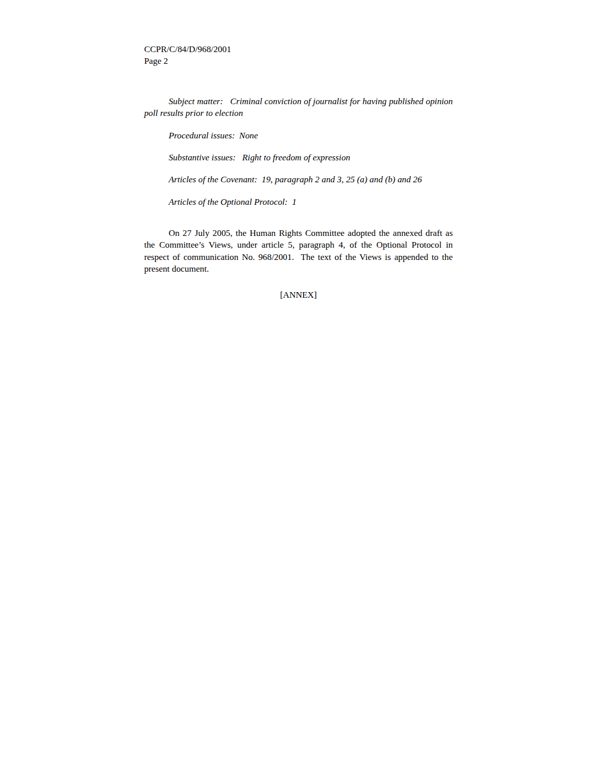CCPR/C/84/D/968/2001
Page 2
Subject matter: Criminal conviction of journalist for having published opinion poll results prior to election
Procedural issues: None
Substantive issues: Right to freedom of expression
Articles of the Covenant: 19, paragraph 2 and 3, 25 (a) and (b) and 26
Articles of the Optional Protocol: 1
On 27 July 2005, the Human Rights Committee adopted the annexed draft as the Committee’s Views, under article 5, paragraph 4, of the Optional Protocol in respect of communication No. 968/2001. The text of the Views is appended to the present document.
[ANNEX]